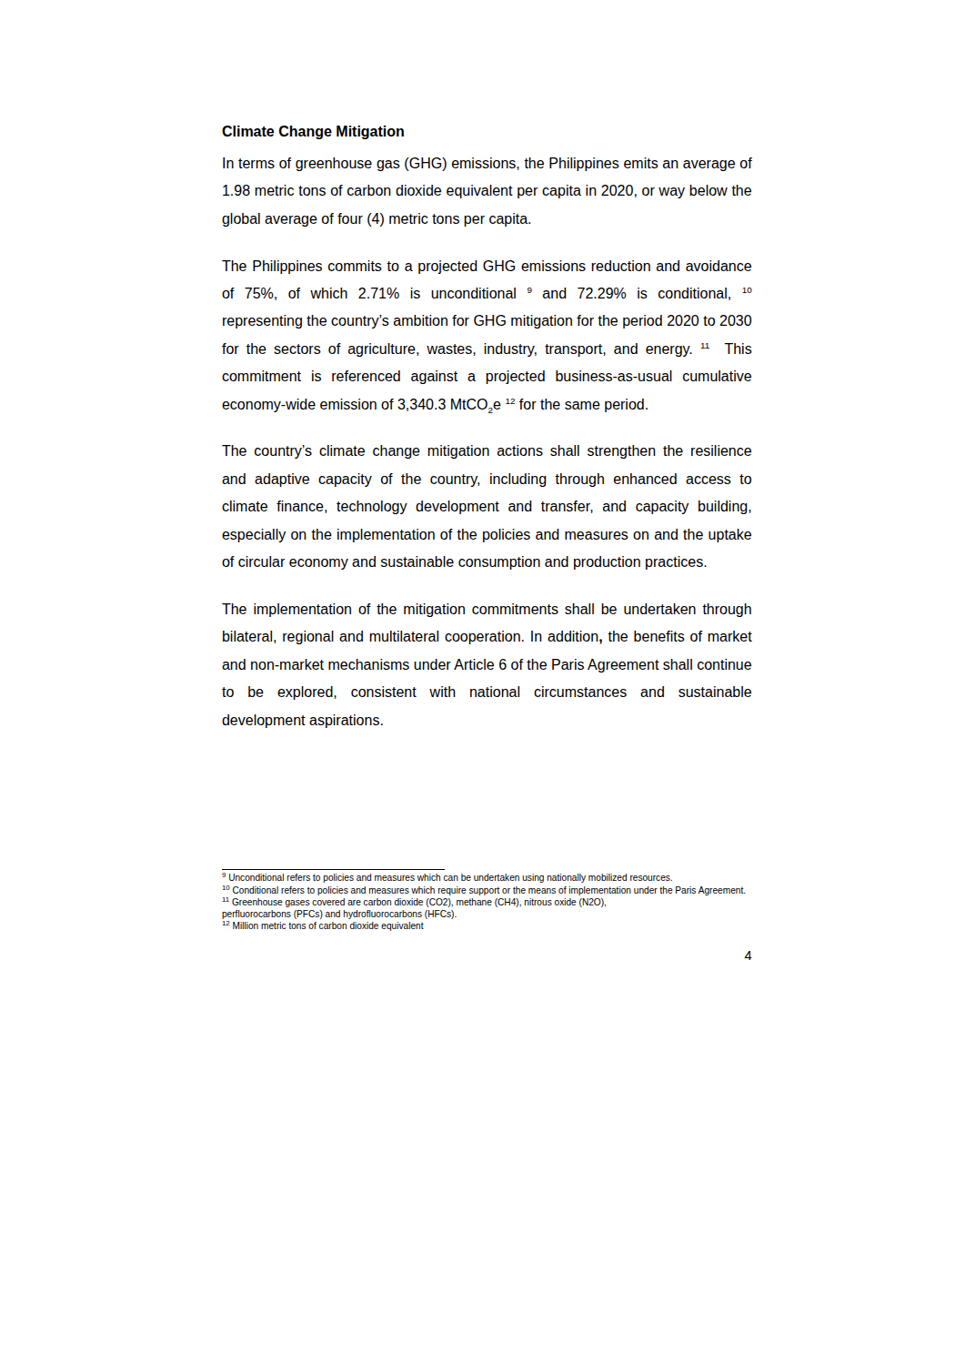Climate Change Mitigation
In terms of greenhouse gas (GHG) emissions, the Philippines emits an average of 1.98 metric tons of carbon dioxide equivalent per capita in 2020, or way below the global average of four (4) metric tons per capita.
The Philippines commits to a projected GHG emissions reduction and avoidance of 75%, of which 2.71% is unconditional 9 and 72.29% is conditional, 10 representing the country’s ambition for GHG mitigation for the period 2020 to 2030 for the sectors of agriculture, wastes, industry, transport, and energy. 11 This commitment is referenced against a projected business-as-usual cumulative economy-wide emission of 3,340.3 MtCO2e 12 for the same period.
The country’s climate change mitigation actions shall strengthen the resilience and adaptive capacity of the country, including through enhanced access to climate finance, technology development and transfer, and capacity building, especially on the implementation of the policies and measures on and the uptake of circular economy and sustainable consumption and production practices.
The implementation of the mitigation commitments shall be undertaken through bilateral, regional and multilateral cooperation. In addition, the benefits of market and non-market mechanisms under Article 6 of the Paris Agreement shall continue to be explored, consistent with national circumstances and sustainable development aspirations.
9 Unconditional refers to policies and measures which can be undertaken using nationally mobilized resources.
10 Conditional refers to policies and measures which require support or the means of implementation under the Paris Agreement.
11 Greenhouse gases covered are carbon dioxide (CO2), methane (CH4), nitrous oxide (N2O),
perfluorocarbons (PFCs) and hydrofluorocarbons (HFCs).
12 Million metric tons of carbon dioxide equivalent
4